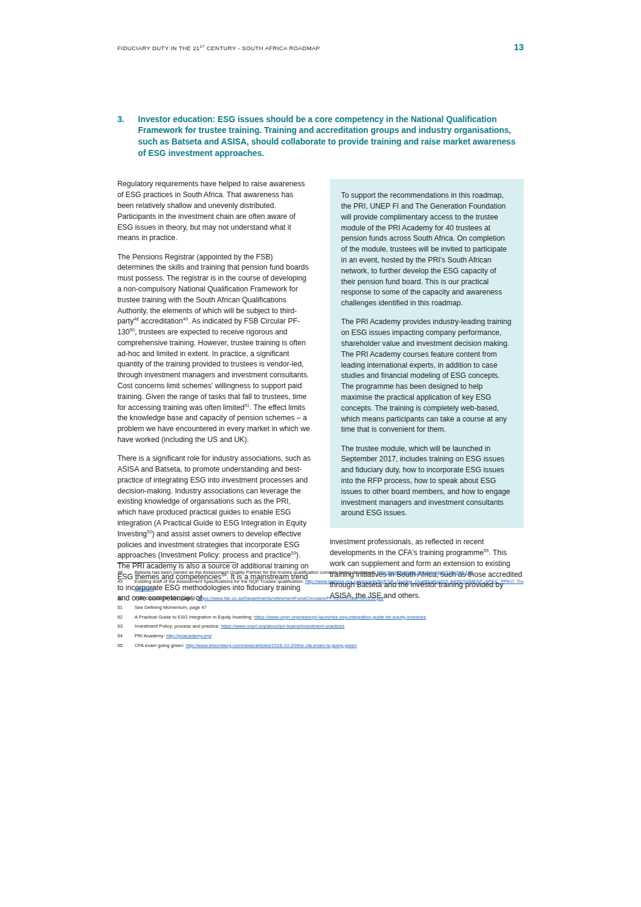Fiduciary duty in the 21st century - South Africa roadmap
13
3.
Investor education: ESG issues should be a core competency in the National Qualification Framework for trustee training. Training and accreditation groups and industry organisations, such as Batseta and ASISA, should collaborate to provide training and raise market awareness of ESG investment approaches.
Regulatory requirements have helped to raise awareness of ESG practices in South Africa. That awareness has been relatively shallow and unevenly distributed. Participants in the investment chain are often aware of ESG issues in theory, but may not understand what it means in practice.
The Pensions Registrar (appointed by the FSB) determines the skills and training that pension fund boards must possess. The registrar is in the course of developing a non-compulsory National Qualification Framework for trustee training with the South African Qualifications Authority, the elements of which will be subject to third-party48 accreditation49. As indicated by FSB Circular PF-13050, trustees are expected to receive rigorous and comprehensive training. However, trustee training is often ad-hoc and limited in extent. In practice, a significant quantity of the training provided to trustees is vendor-led, through investment managers and investment consultants. Cost concerns limit schemes' willingness to support paid training. Given the range of tasks that fall to trustees, time for accessing training was often limited51. The effect limits the knowledge base and capacity of pension schemes – a problem we have encountered in every market in which we have worked (including the US and UK).
There is a significant role for industry associations, such as ASISA and Batseta, to promote understanding and best-practice of integrating ESG into investment processes and decision-making. Industry associations can leverage the existing knowledge of organisations such as the PRI, which have produced practical guides to enable ESG integration (A Practical Guide to ESG Integration in Equity Investing52) and assist asset owners to develop effective policies and investment strategies that incorporate ESG approaches (Investment Policy: process and practice53). The PRI academy is also a source of additional training on ESG themes and competencies54. It is a mainstream trend to incorporate ESG methodologies into fiduciary training and core competencies of
To support the recommendations in this roadmap, the PRI, UNEP FI and The Generation Foundation will provide complimentary access to the trustee module of the PRI Academy for 40 trustees at pension funds across South Africa. On completion of the module, trustees will be invited to participate in an event, hosted by the PRI's South African network, to further develop the ESG capacity of their pension fund board. This is our practical response to some of the capacity and awareness challenges identified in this roadmap.
The PRI Academy provides industry-leading training on ESG issues impacting company performance, shareholder value and investment decision making. The PRI Academy courses feature content from leading international experts, in addition to case studies and financial modeling of ESG concepts. The programme has been designed to help maximise the practical application of key ESG concepts. The training is completely web-based, which means participants can take a course at any time that is convenient for them.
The trustee module, which will be launched in September 2017, includes training on ESG issues and fiduciary duty, how to incorporate ESG issues into the RFP process, how to speak about ESG issues to other board members, and how to engage investment managers and investment consultants around ESG issues.
investment professionals, as reflected in recent developments in the CFA's training programme55. This work can supplement and form an extension to existing training initiatives in South Africa, such as those accredited through Batseta and the investor training provided by ASISA, the JSE and others.
48
Batseta has been named as the Assessment Quality Partner for the trustee qualification currently being developed: http://www.batseta.org.za/pages/118/pmit-130
49
Existing draft of the Assessment Specifications for the NQF Trustee qualification: http://www.batseta.org.za/uploads/ftp/FSB_Trustee_Qualification/03_ASSESSMENT_SPEC_PPEO_Trustees.pdf
50
FSB Circular PF-130, page 7: https://www.fsb.co.za/Departments/retirementFund/Circulars/PF%20Circular%20130.pdf
51
See Defining Momentum, page 47
52
A Practical Guide to ESG Integration in Equity Investing: https://www.unpri.org/news/pri-launches-esg-integration-guide-for-equity-investors
53
Investment Policy: process and practice: https://www.unpri.org/about/pri-teams/investment-practices
54
PRI Academy: http://priacademy.org/
55
CFA exam going green: http://www.bloomberg.com/news/articles/2016-10-20/the-cfa-exam-is-going-green